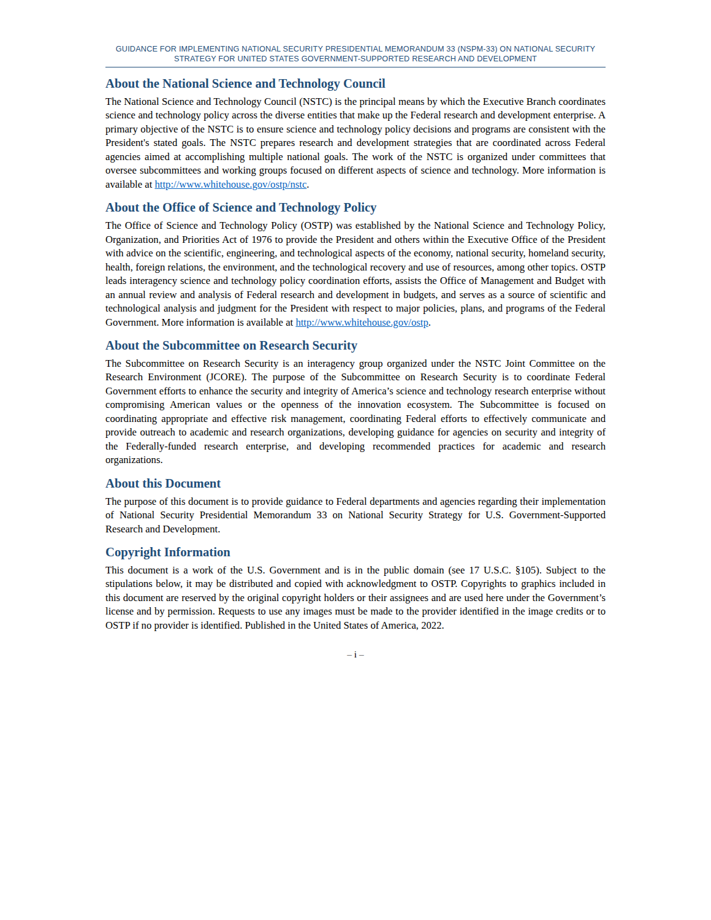Guidance for Implementing National Security Presidential Memorandum 33 (NSPM-33) on National Security Strategy for United States Government-Supported Research and Development
About the National Science and Technology Council
The National Science and Technology Council (NSTC) is the principal means by which the Executive Branch coordinates science and technology policy across the diverse entities that make up the Federal research and development enterprise. A primary objective of the NSTC is to ensure science and technology policy decisions and programs are consistent with the President's stated goals. The NSTC prepares research and development strategies that are coordinated across Federal agencies aimed at accomplishing multiple national goals. The work of the NSTC is organized under committees that oversee subcommittees and working groups focused on different aspects of science and technology. More information is available at http://www.whitehouse.gov/ostp/nstc.
About the Office of Science and Technology Policy
The Office of Science and Technology Policy (OSTP) was established by the National Science and Technology Policy, Organization, and Priorities Act of 1976 to provide the President and others within the Executive Office of the President with advice on the scientific, engineering, and technological aspects of the economy, national security, homeland security, health, foreign relations, the environment, and the technological recovery and use of resources, among other topics. OSTP leads interagency science and technology policy coordination efforts, assists the Office of Management and Budget with an annual review and analysis of Federal research and development in budgets, and serves as a source of scientific and technological analysis and judgment for the President with respect to major policies, plans, and programs of the Federal Government. More information is available at http://www.whitehouse.gov/ostp.
About the Subcommittee on Research Security
The Subcommittee on Research Security is an interagency group organized under the NSTC Joint Committee on the Research Environment (JCORE). The purpose of the Subcommittee on Research Security is to coordinate Federal Government efforts to enhance the security and integrity of America’s science and technology research enterprise without compromising American values or the openness of the innovation ecosystem. The Subcommittee is focused on coordinating appropriate and effective risk management, coordinating Federal efforts to effectively communicate and provide outreach to academic and research organizations, developing guidance for agencies on security and integrity of the Federally-funded research enterprise, and developing recommended practices for academic and research organizations.
About this Document
The purpose of this document is to provide guidance to Federal departments and agencies regarding their implementation of National Security Presidential Memorandum 33 on National Security Strategy for U.S. Government-Supported Research and Development.
Copyright Information
This document is a work of the U.S. Government and is in the public domain (see 17 U.S.C. §105). Subject to the stipulations below, it may be distributed and copied with acknowledgment to OSTP. Copyrights to graphics included in this document are reserved by the original copyright holders or their assignees and are used here under the Government’s license and by permission. Requests to use any images must be made to the provider identified in the image credits or to OSTP if no provider is identified. Published in the United States of America, 2022.
– i –